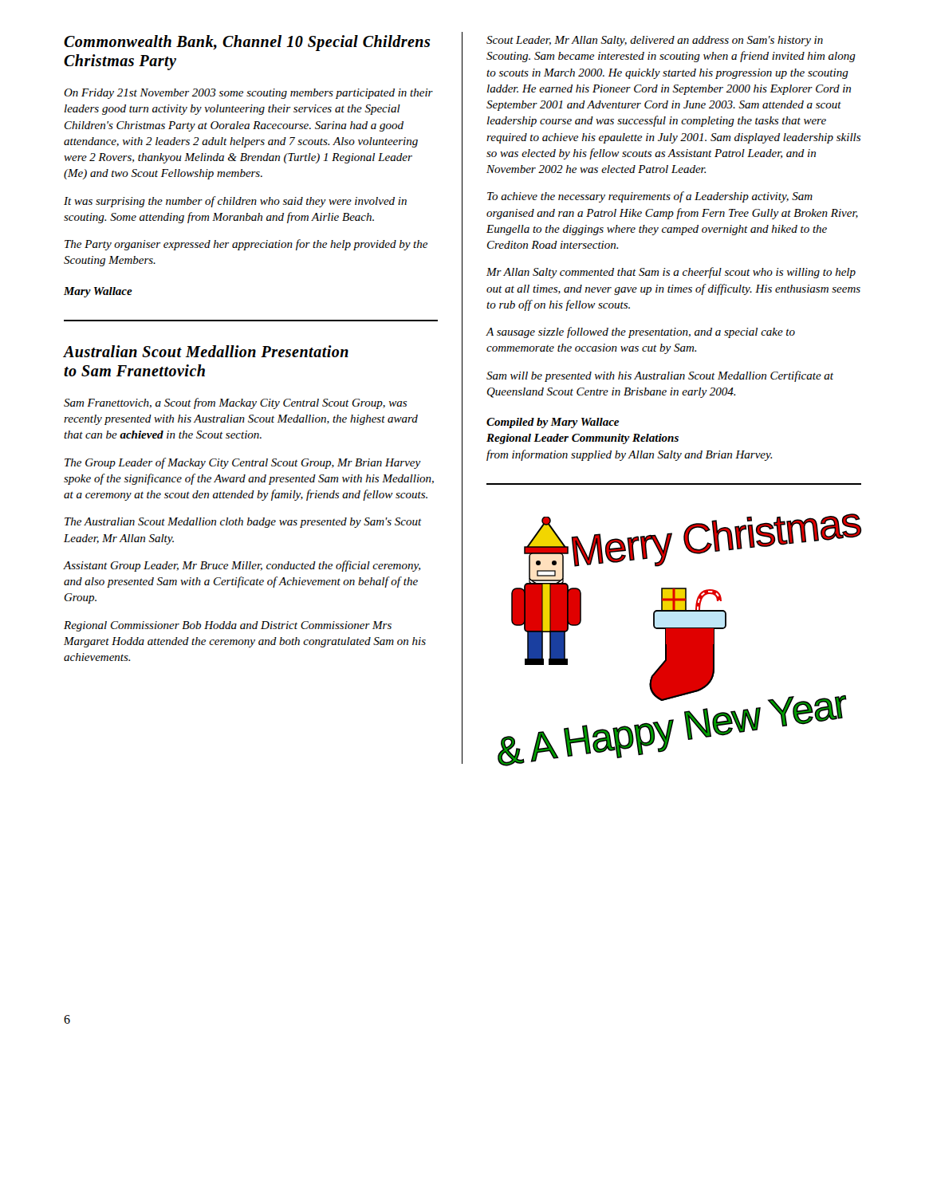Commonwealth Bank, Channel 10 Special Childrens Christmas Party
On Friday 21st November 2003 some scouting members participated in their leaders good turn activity by volunteering their services at the Special Children's Christmas Party at Ooralea Racecourse. Sarina had a good attendance, with 2 leaders 2 adult helpers and 7 scouts. Also volunteering were 2 Rovers, thankyou Melinda & Brendan (Turtle) 1 Regional Leader (Me) and two Scout Fellowship members.
It was surprising the number of children who said they were involved in scouting. Some attending from Moranbah and from Airlie Beach.
The Party organiser expressed her appreciation for the help provided by the Scouting Members.
Mary Wallace
Australian Scout Medallion Presentation
to Sam Franettovich
Sam Franettovich, a Scout from Mackay City Central Scout Group, was recently presented with his Australian Scout Medallion, the highest award that can be achieved in the Scout section.
The Group Leader of Mackay City Central Scout Group, Mr Brian Harvey spoke of the significance of the Award and presented Sam with his Medallion, at a ceremony at the scout den attended by family, friends and fellow scouts.
The Australian Scout Medallion cloth badge was presented by Sam's Scout Leader, Mr Allan Salty.
Assistant Group Leader, Mr Bruce Miller, conducted the official ceremony, and also presented Sam with a Certificate of Achievement on behalf of the Group.
Regional Commissioner Bob Hodda and District Commissioner Mrs Margaret Hodda attended the ceremony and both congratulated Sam on his achievements.
Scout Leader, Mr Allan Salty, delivered an address on Sam's history in Scouting. Sam became interested in scouting when a friend invited him along to scouts in March 2000. He quickly started his progression up the scouting ladder. He earned his Pioneer Cord in September 2000 his Explorer Cord in September 2001 and Adventurer Cord in June 2003. Sam attended a scout leadership course and was successful in completing the tasks that were required to achieve his epaulette in July 2001. Sam displayed leadership skills so was elected by his fellow scouts as Assistant Patrol Leader, and in November 2002 he was elected Patrol Leader.
To achieve the necessary requirements of a Leadership activity, Sam organised and ran a Patrol Hike Camp from Fern Tree Gully at Broken River, Eungella to the diggings where they camped overnight and hiked to the Crediton Road intersection.
Mr Allan Salty commented that Sam is a cheerful scout who is willing to help out at all times, and never gave up in times of difficulty. His enthusiasm seems to rub off on his fellow scouts.
A sausage sizzle followed the presentation, and a special cake to commemorate the occasion was cut by Sam.
Sam will be presented with his Australian Scout Medallion Certificate at Queensland Scout Centre in Brisbane in early 2004.
Compiled by Mary Wallace
Regional Leader Community Relations
from information supplied by Allan Salty and Brian Harvey.
Merry Christmas & A Happy New Year
6